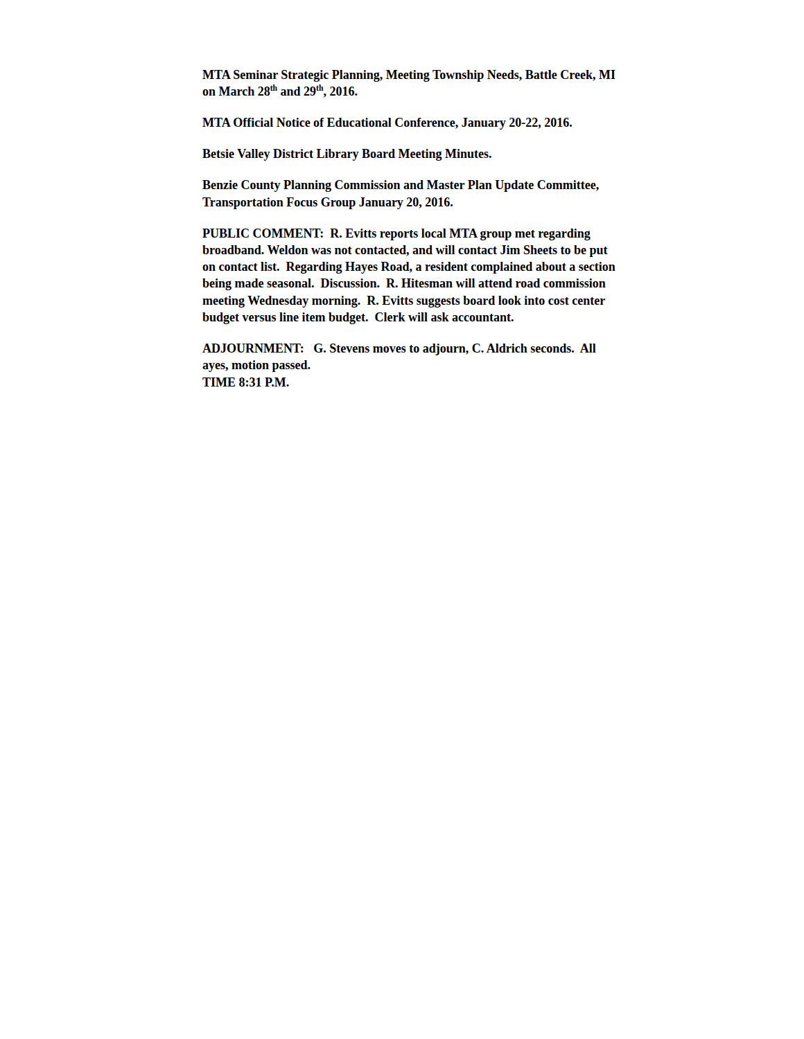MTA Seminar Strategic Planning, Meeting Township Needs, Battle Creek, MI on March 28th and 29th, 2016.
MTA Official Notice of Educational Conference, January 20-22, 2016.
Betsie Valley District Library Board Meeting Minutes.
Benzie County Planning Commission and Master Plan Update Committee, Transportation Focus Group January 20, 2016.
PUBLIC COMMENT: R. Evitts reports local MTA group met regarding broadband. Weldon was not contacted, and will contact Jim Sheets to be put on contact list. Regarding Hayes Road, a resident complained about a section being made seasonal. Discussion. R. Hitesman will attend road commission meeting Wednesday morning. R. Evitts suggests board look into cost center budget versus line item budget. Clerk will ask accountant.
ADJOURNMENT: G. Stevens moves to adjourn, C. Aldrich seconds. All ayes, motion passed.
TIME 8:31 P.M.